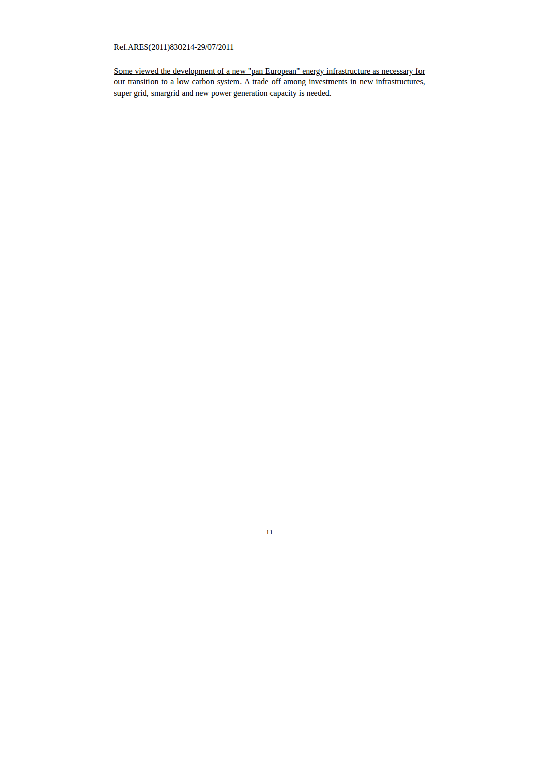Ref.ARES(2011)830214-29/07/2011
Some viewed the development of a new "pan European" energy infrastructure as necessary for our transition to a low carbon system. A trade off among investments in new infrastructures, super grid, smargrid and new power generation capacity is needed.
11